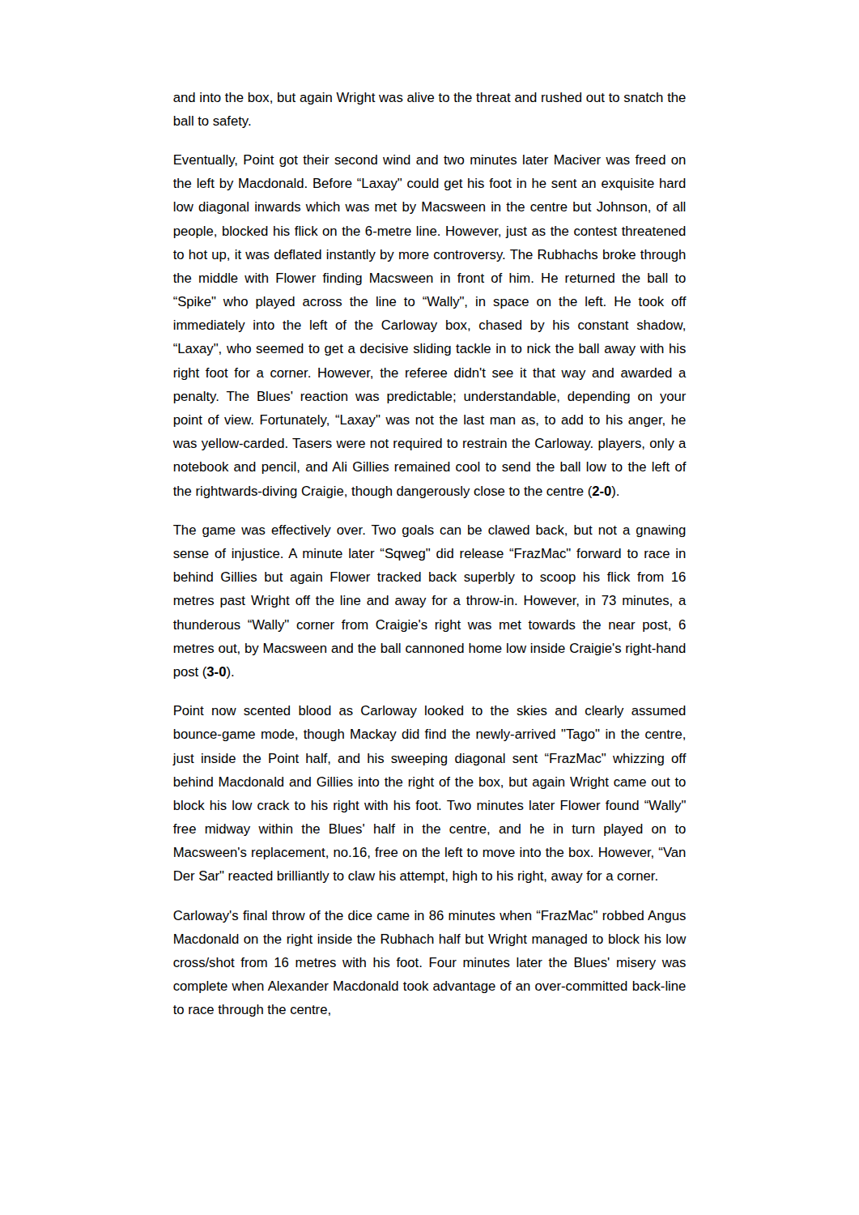and into the box, but again Wright was alive to the threat and rushed out to snatch the ball to safety.
Eventually, Point got their second wind and two minutes later Maciver was freed on the left by Macdonald. Before “Laxay" could get his foot in he sent an exquisite hard low diagonal inwards which was met by Macsween in the centre but Johnson, of all people, blocked his flick on the 6-metre line. However, just as the contest threatened to hot up, it was deflated instantly by more controversy. The Rubhachs broke through the middle with Flower finding Macsween in front of him. He returned the ball to “Spike" who played across the line to “Wally", in space on the left. He took off immediately into the left of the Carloway box, chased by his constant shadow, “Laxay", who seemed to get a decisive sliding tackle in to nick the ball away with his right foot for a corner. However, the referee didn't see it that way and awarded a penalty. The Blues' reaction was predictable; understandable, depending on your point of view. Fortunately, “Laxay" was not the last man as, to add to his anger, he was yellow-carded. Tasers were not required to restrain the Carloway. players, only a notebook and pencil, and Ali Gillies remained cool to send the ball low to the left of the rightwards-diving Craigie, though dangerously close to the centre (2-0).
The game was effectively over. Two goals can be clawed back, but not a gnawing sense of injustice. A minute later “Sqweg" did release “FrazMac" forward to race in behind Gillies but again Flower tracked back superbly to scoop his flick from 16 metres past Wright off the line and away for a throw-in. However, in 73 minutes, a thunderous “Wally" corner from Craigie's right was met towards the near post, 6 metres out, by Macsween and the ball cannoned home low inside Craigie's right-hand post (3-0).
Point now scented blood as Carloway looked to the skies and clearly assumed bounce-game mode, though Mackay did find the newly-arrived "Tago" in the centre, just inside the Point half, and his sweeping diagonal sent “FrazMac" whizzing off behind Macdonald and Gillies into the right of the box, but again Wright came out to block his low crack to his right with his foot. Two minutes later Flower found “Wally" free midway within the Blues' half in the centre, and he in turn played on to Macsween's replacement, no.16, free on the left to move into the box. However, “Van Der Sar" reacted brilliantly to claw his attempt, high to his right, away for a corner.
Carloway's final throw of the dice came in 86 minutes when “FrazMac" robbed Angus Macdonald on the right inside the Rubhach half but Wright managed to block his low cross/shot from 16 metres with his foot. Four minutes later the Blues' misery was complete when Alexander Macdonald took advantage of an over-committed back-line to race through the centre,